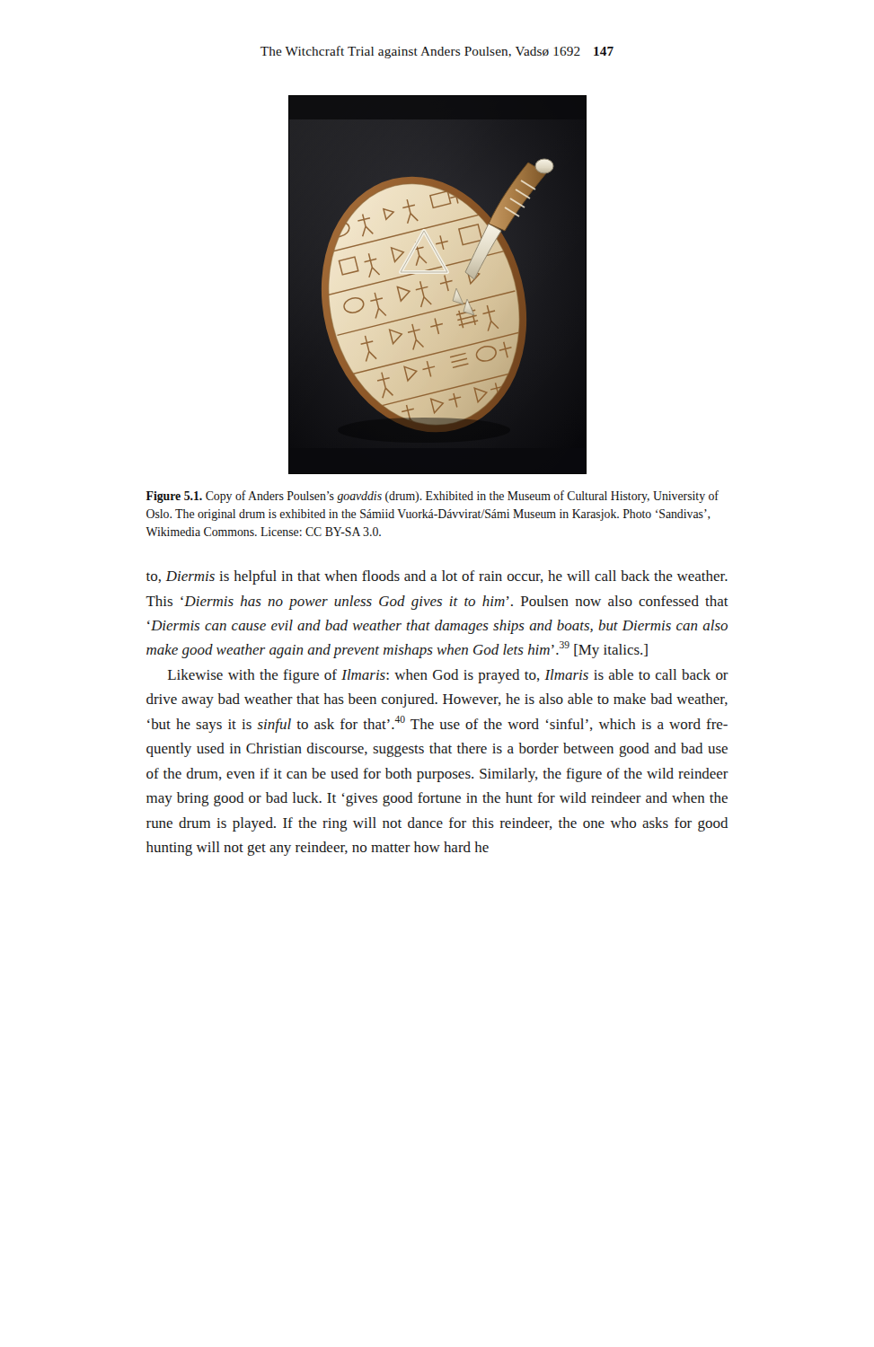The Witchcraft Trial against Anders Poulsen, Vadsø 1692147
Figure 5.1. Copy of Anders Poulsen’s goavddis (drum). Exhibited in the Museum of Cultural History, University of Oslo. The original drum is exhibited in the Sámiid Vuorká-Dávvirat/Sámi Museum in Karasjok. Photo ‘Sandivas’, Wikimedia Commons. License: CC BY-SA 3.0.
to, Diermis is helpful in that when floods and a lot of rain occur, he will call back the weather. This ‘Diermis has no power unless God gives it to him’. Poulsen now also confessed that ‘Diermis can cause evil and bad weather that damages ships and boats, but Diermis can also make good weather again and prevent mishaps when God lets him’.39 [My italics.]
Likewise with the figure of Ilmaris: when God is prayed to, Ilmaris is able to call back or drive away bad weather that has been conjured. However, he is also able to make bad weather, ‘but he says it is sinful to ask for that’.40 The use of the word ‘sinful’, which is a word frequently used in Christian discourse, suggests that there is a border between good and bad use of the drum, even if it can be used for both purposes. Similarly, the figure of the wild reindeer may bring good or bad luck. It ‘gives good fortune in the hunt for wild reindeer and when the rune drum is played. If the ring will not dance for this reindeer, the one who asks for good hunting will not get any reindeer, no matter how hard he